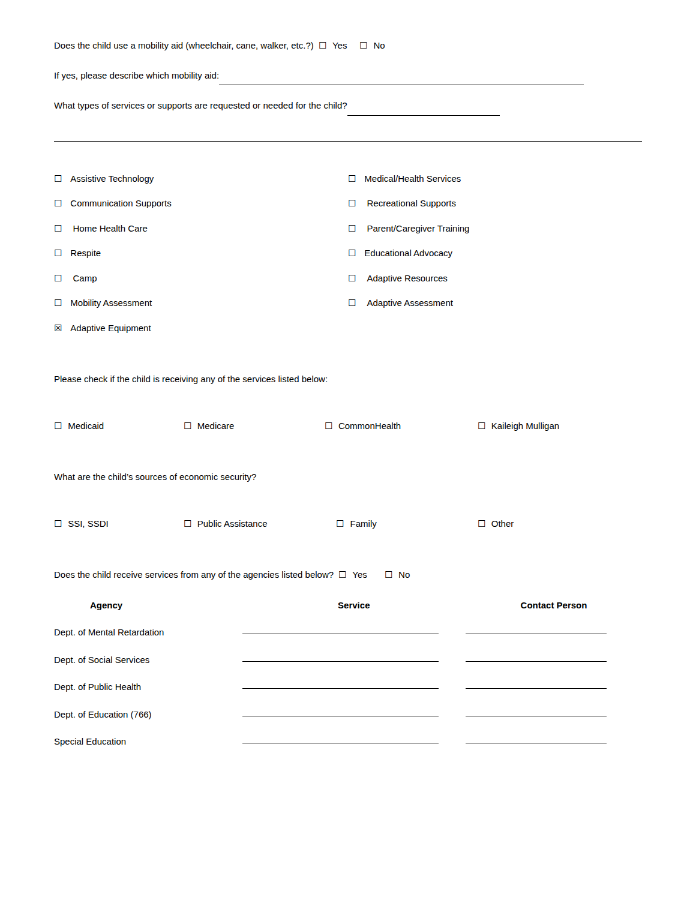Does the child use a mobility aid (wheelchair, cane, walker, etc.?) ☐ Yes ☐ No
If yes, please describe which mobility aid:
What types of services or supports are requested or needed for the child?
| ☐ Assistive Technology | ☐ Medical/Health Services |
| ☐ Communication Supports | ☐ Recreational Supports |
| ☐ Home Health Care | ☐ Parent/Caregiver Training |
| ☐ Respite | ☐ Educational Advocacy |
| ☐ Camp | ☐ Adaptive Resources |
| ☐ Mobility Assessment | ☐ Adaptive Assessment |
| ☒ Adaptive Equipment | |
Please check if the child is receiving any of the services listed below:
| ☐ Medicaid | ☐ Medicare | ☐ CommonHealth | ☐ Kaileigh Mulligan |
What are the child’s sources of economic security?
| ☐ SSI, SSDI | ☐ Public Assistance | ☐ Family | ☐ Other |
Does the child receive services from any of the agencies listed below? ☐ Yes ☐ No
| Agency | Service | Contact Person |
| --- | --- | --- |
| Dept. of Mental Retardation | | |
| Dept. of Social Services | | |
| Dept. of Public Health | | |
| Dept. of Education (766) | | |
| Special Education | | |